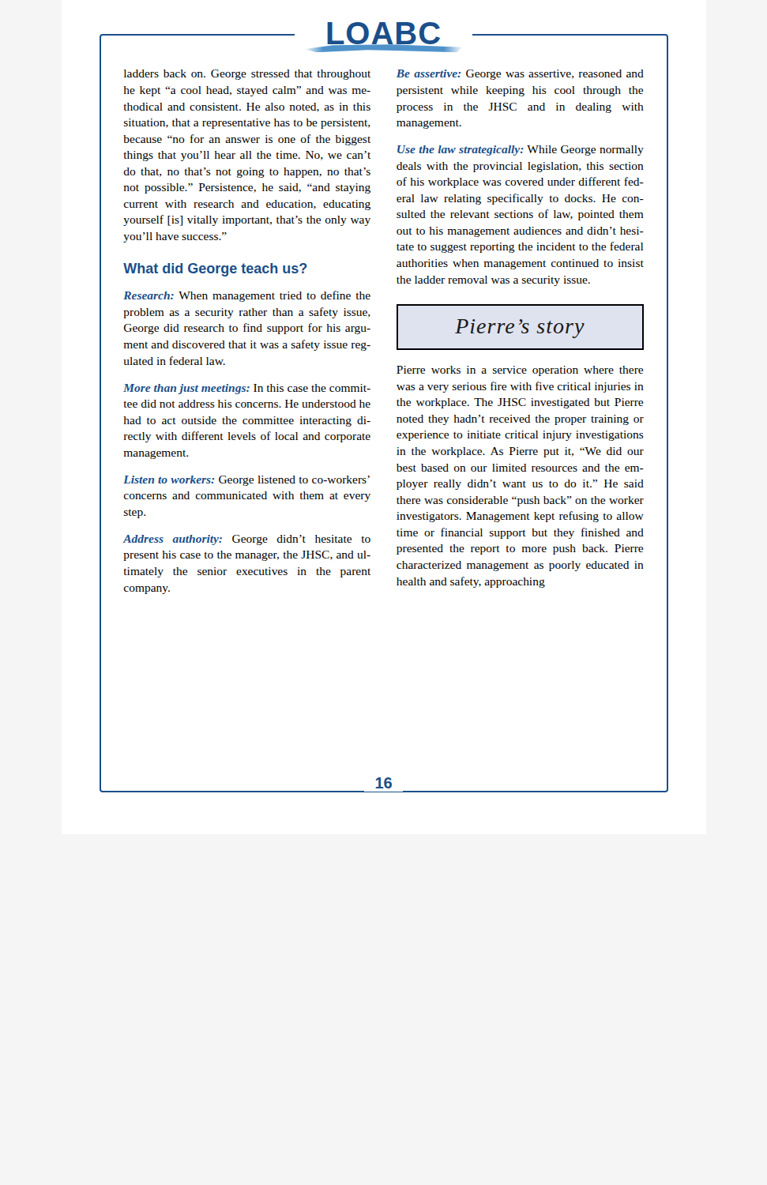LOABC
ladders back on. George stressed that throughout he kept “a cool head, stayed calm” and was methodical and consistent. He also noted, as in this situation, that a representative has to be persistent, because “no for an answer is one of the biggest things that you’ll hear all the time. No, we can’t do that, no that’s not going to happen, no that’s not possible.” Persistence, he said, “and staying current with research and education, educating yourself [is] vitally important, that’s the only way you’ll have success.”
What did George teach us?
Research: When management tried to define the problem as a security rather than a safety issue, George did research to find support for his argument and discovered that it was a safety issue regulated in federal law.
More than just meetings: In this case the committee did not address his concerns. He understood he had to act outside the committee interacting directly with different levels of local and corporate management.
Listen to workers: George listened to co-workers’ concerns and communicated with them at every step.
Address authority: George didn’t hesitate to present his case to the manager, the JHSC, and ultimately the senior executives in the parent company.
Be assertive: George was assertive, reasoned and persistent while keeping his cool through the process in the JHSC and in dealing with management.
Use the law strategically: While George normally deals with the provincial legislation, this section of his workplace was covered under different federal law relating specifically to docks. He consulted the relevant sections of law, pointed them out to his management audiences and didn’t hesitate to suggest reporting the incident to the federal authorities when management continued to insist the ladder removal was a security issue.
Pierre’s story
Pierre works in a service operation where there was a very serious fire with five critical injuries in the workplace. The JHSC investigated but Pierre noted they hadn’t received the proper training or experience to initiate critical injury investigations in the workplace. As Pierre put it, “We did our best based on our limited resources and the employer really didn’t want us to do it.” He said there was considerable “push back” on the worker investigators. Management kept refusing to allow time or financial support but they finished and presented the report to more push back. Pierre characterized management as poorly educated in health and safety, approaching
16